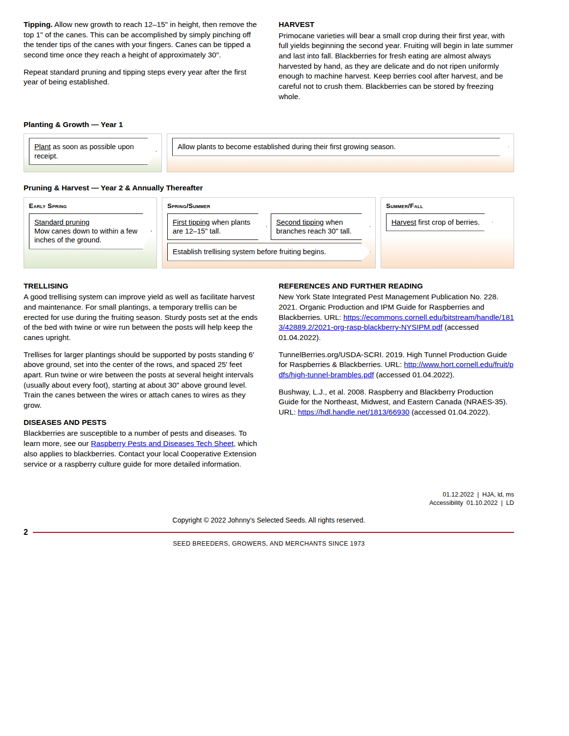Tipping. Allow new growth to reach 12–15" in height, then remove the top 1" of the canes. This can be accomplished by simply pinching off the tender tips of the canes with your fingers. Canes can be tipped a second time once they reach a height of approximately 30".
Repeat standard pruning and tipping steps every year after the first year of being established.
HARVEST
Primocane varieties will bear a small crop during their first year, with full yields beginning the second year. Fruiting will begin in late summer and last into fall. Blackberries for fresh eating are almost always harvested by hand, as they are delicate and do not ripen uniformly enough to machine harvest. Keep berries cool after harvest, and be careful not to crush them. Blackberries can be stored by freezing whole.
Planting & Growth — Year 1
Plant as soon as possible upon receipt.
Allow plants to become established during their first growing season.
Pruning & Harvest — Year 2 & Annually Thereafter
Early Spring
Standard pruning
Mow canes down to within a few inches of the ground.
Spring/Summer
First tipping when plants are 12–15" tall.
Second tipping when branches reach 30" tall.
Establish trellising system before fruiting begins.
Summer/Fall
Harvest first crop of berries.
TRELLISING
A good trellising system can improve yield as well as facilitate harvest and maintenance. For small plantings, a temporary trellis can be erected for use during the fruiting season. Sturdy posts set at the ends of the bed with twine or wire run between the posts will help keep the canes upright.
Trellises for larger plantings should be supported by posts standing 6' above ground, set into the center of the rows, and spaced 25' feet apart. Run twine or wire between the posts at several height intervals (usually about every foot), starting at about 30" above ground level. Train the canes between the wires or attach canes to wires as they grow.
DISEASES AND PESTS
Blackberries are susceptible to a number of pests and diseases. To learn more, see our Raspberry Pests and Diseases Tech Sheet, which also applies to blackberries. Contact your local Cooperative Extension service or a raspberry culture guide for more detailed information.
REFERENCES AND FURTHER READING
New York State Integrated Pest Management Publication No. 228. 2021. Organic Production and IPM Guide for Raspberries and Blackberries. URL: https://ecommons.cornell.edu/bitstream/handle/1813/42889.2/2021-org-rasp-blackberry-NYSIPM.pdf (accessed 01.04.2022).
TunnelBerries.org/USDA-SCRI. 2019. High Tunnel Production Guide for Raspberries & Blackberries. URL: http://www.hort.cornell.edu/fruit/pdfs/high-tunnel-brambles.pdf (accessed 01.04.2022).
Bushway, L.J., et al. 2008. Raspberry and Blackberry Production Guide for the Northeast, Midwest, and Eastern Canada (NRAES-35). URL: https://hdl.handle.net/1813/66930 (accessed 01.04.2022).
01.12.2022 | HJA, ld, ms
Accessibility 01.10.2022 | LD
Copyright © 2022 Johnny’s Selected Seeds. All rights reserved.
2
SEED BREEDERS, GROWERS, AND MERCHANTS SINCE 1973